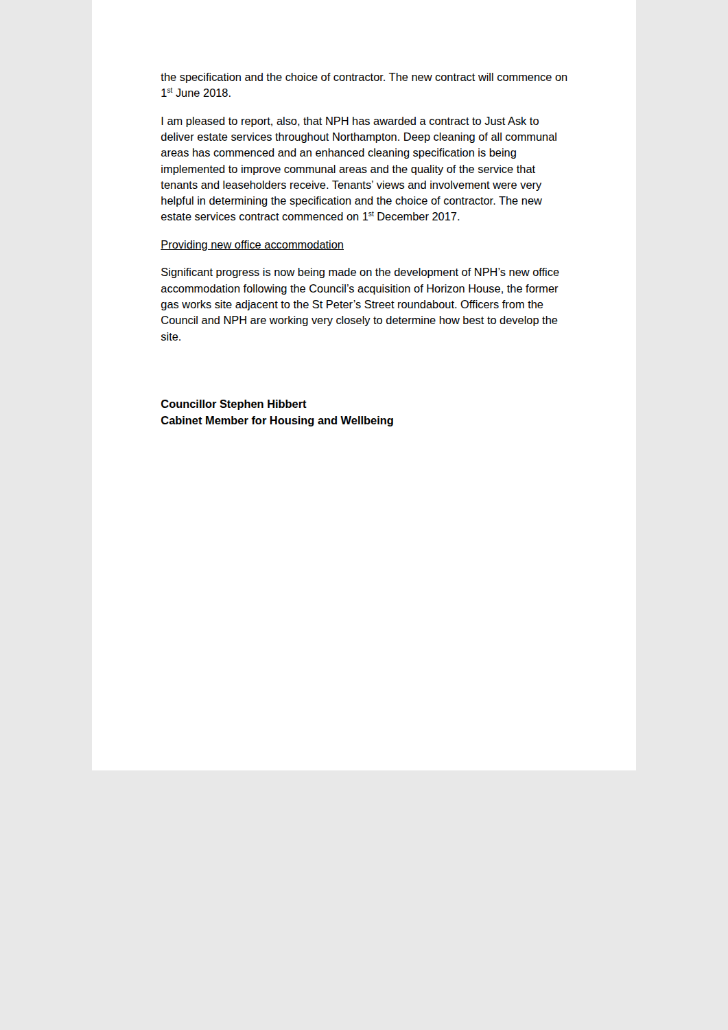the specification and the choice of contractor. The new contract will commence on 1st June 2018.
I am pleased to report, also, that NPH has awarded a contract to Just Ask to deliver estate services throughout Northampton. Deep cleaning of all communal areas has commenced and an enhanced cleaning specification is being implemented to improve communal areas and the quality of the service that tenants and leaseholders receive. Tenants’ views and involvement were very helpful in determining the specification and the choice of contractor. The new estate services contract commenced on 1st December 2017.
Providing new office accommodation
Significant progress is now being made on the development of NPH’s new office accommodation following the Council’s acquisition of Horizon House, the former gas works site adjacent to the St Peter’s Street roundabout. Officers from the Council and NPH are working very closely to determine how best to develop the site.
Councillor Stephen Hibbert
Cabinet Member for Housing and Wellbeing